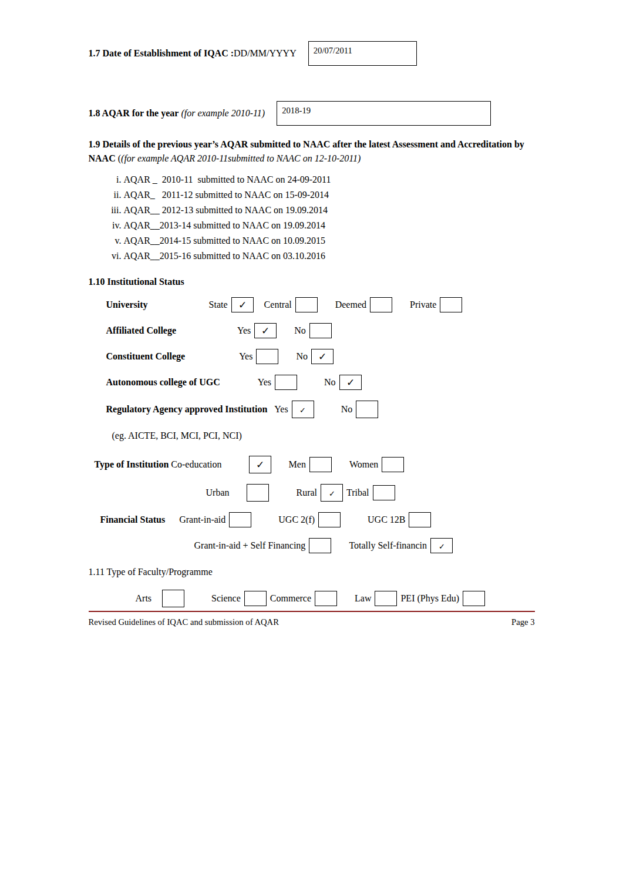1.7 Date of Establishment of IQAC : DD/MM/YYYY 20/07/2011
1.8 AQAR for the year (for example 2010-11) 2018-19
1.9 Details of the previous year’s AQAR submitted to NAAC after the latest Assessment and Accreditation by NAAC ((for example AQAR 2010-11submitted to NAAC on 12-10-2011)
AQAR _ 2010-11 submitted to NAAC on 24-09-2011
AQAR_ 2011-12 submitted to NAAC on 15-09-2014
AQAR__ 2012-13 submitted to NAAC on 19.09.2014
AQAR__2013-14 submitted to NAAC on 19.09.2014
AQAR__2014-15 submitted to NAAC on 10.09.2015
AQAR__2015-16 submitted to NAAC on 03.10.2016
1.10 Institutional Status
University State✓ Central Deemed Private
Affiliated College Yes✓ No
Constituent College Yes No✓
Autonomous college of UGC Yes No✓
Regulatory Agency approved Institution Yes✓ No
(eg. AICTE, BCI, MCI, PCI, NCI)
Type of Institution Co-education ✓ Men Women
Urban Rural✓ Tribal
Financial Status Grant-in-aid UGC 2(f) UGC 12B
Grant-in-aid + Self Financing Totally Self-financin✓
1.11 Type of Faculty/Programme
Arts Science Commerce Law PEI (Phys Edu)
Revised Guidelines of IQAC and submission of AQAR Page 3